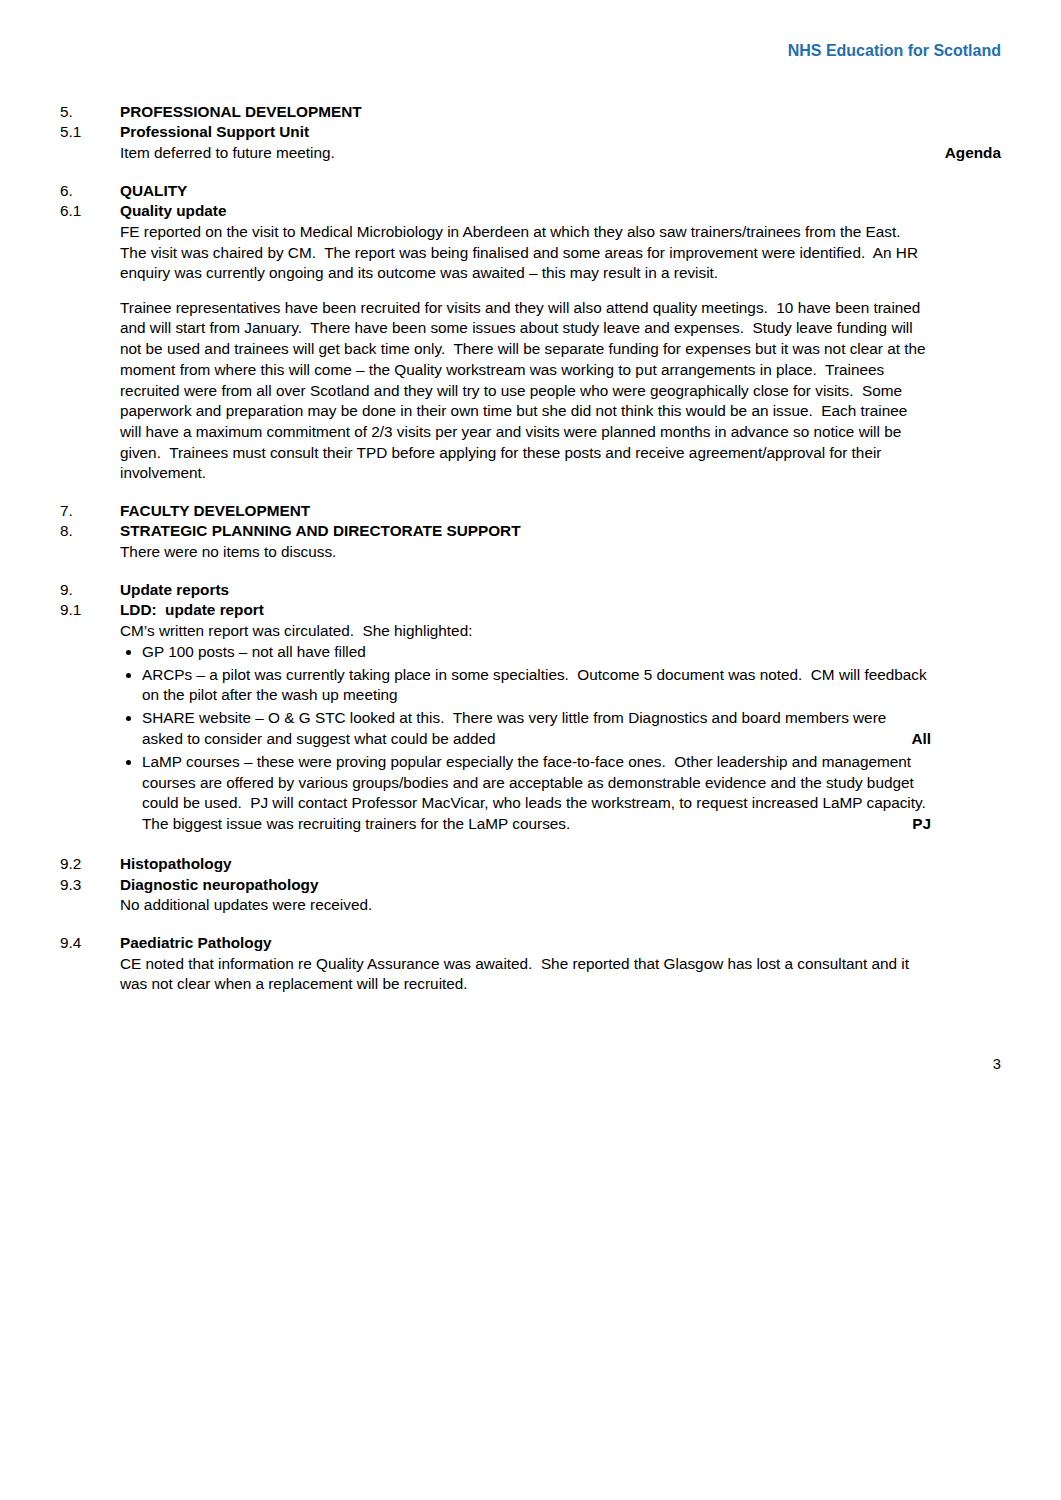NHS Education for Scotland
| 5. | Professional Development | |
| 5.1 | Professional Support Unit | |
| | Item deferred to future meeting. | Agenda |
| 6. | Quality | |
| 6.1 | Quality update | |
| | FE reported on the visit to Medical Microbiology in Aberdeen at which they also saw trainers/trainees from the East. The visit was chaired by CM. The report was being finalised and some areas for improvement were identified. An HR enquiry was currently ongoing and its outcome was awaited – this may result in a revisit. Trainee representatives have been recruited for visits and they will also attend quality meetings. 10 have been trained and will start from January. There have been some issues about study leave and expenses. Study leave funding will not be used and trainees will get back time only. There will be separate funding for expenses but it was not clear at the moment from where this will come – the Quality workstream was working to put arrangements in place. Trainees recruited were from all over Scotland and they will try to use people who were geographically close for visits. Some paperwork and preparation may be done in their own time but she did not think this would be an issue. Each trainee will have a maximum commitment of 2/3 visits per year and visits were planned months in advance so notice will be given. Trainees must consult their TPD before applying for these posts and receive agreement/approval for their involvement. | |
| 7. | Faculty Development | |
| 8. | Strategic Planning and Directorate Support | |
| | There were no items to discuss. | |
| 9. | Update reports | |
| 9.1 | LDD: update report | |
| | CM’s written report was circulated. She highlighted: GP 100 posts – not all have filled ARCPs – a pilot was currently taking place in some specialties. Outcome 5 document was noted. CM will feedback on the pilot after the wash up meeting SHARE website – O & G STC looked at this. There was very little from Diagnostics and board members were asked to consider and suggest what could be added All LaMP courses – these were proving popular especially the face-to-face ones. Other leadership and management courses are offered by various groups/bodies and are acceptable as demonstrable evidence and the study budget could be used. PJ will contact Professor MacVicar, who leads the workstream, to request increased LaMP capacity. The biggest issue was recruiting trainers for the LaMP courses. PJ | |
| 9.2 | Histopathology | |
| 9.3 | Diagnostic neuropathology | |
| | No additional updates were received. | |
| 9.4 | Paediatric Pathology | |
| | CE noted that information re Quality Assurance was awaited. She reported that Glasgow has lost a consultant and it was not clear when a replacement will be recruited. | |
3